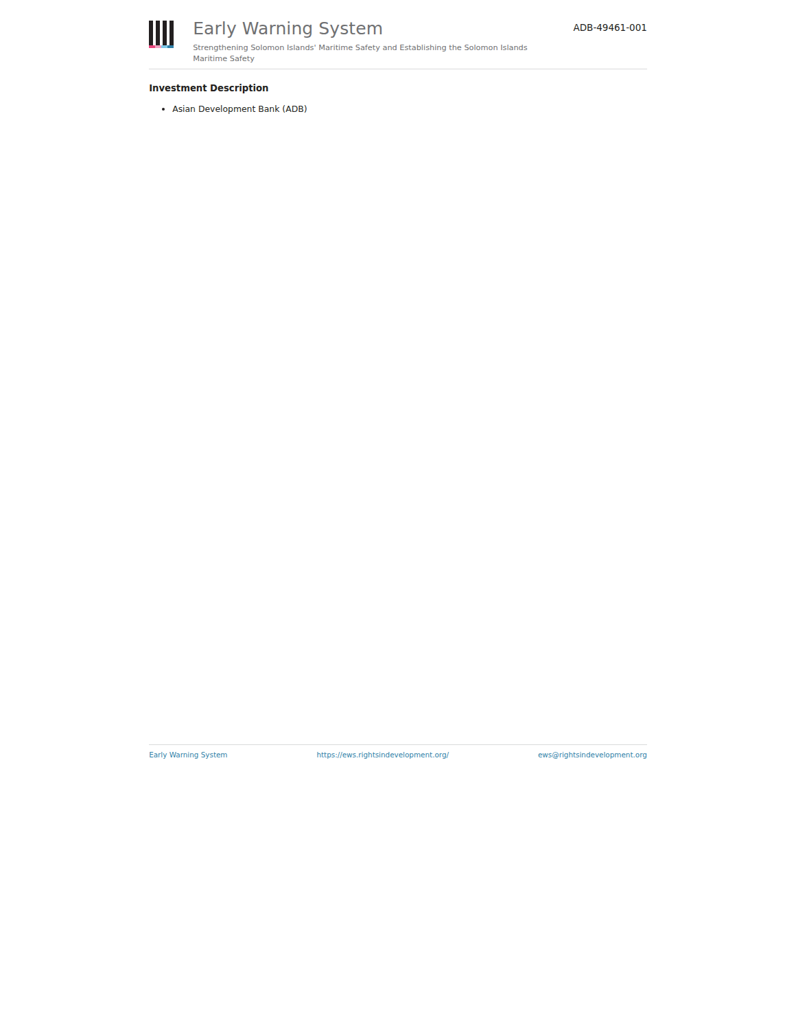Early Warning System
Strengthening Solomon Islands' Maritime Safety and Establishing the Solomon Islands Maritime Safety
ADB-49461-001
Investment Description
Asian Development Bank (ADB)
Early Warning System
https://ews.rightsindevelopment.org/
ews@rightsindevelopment.org